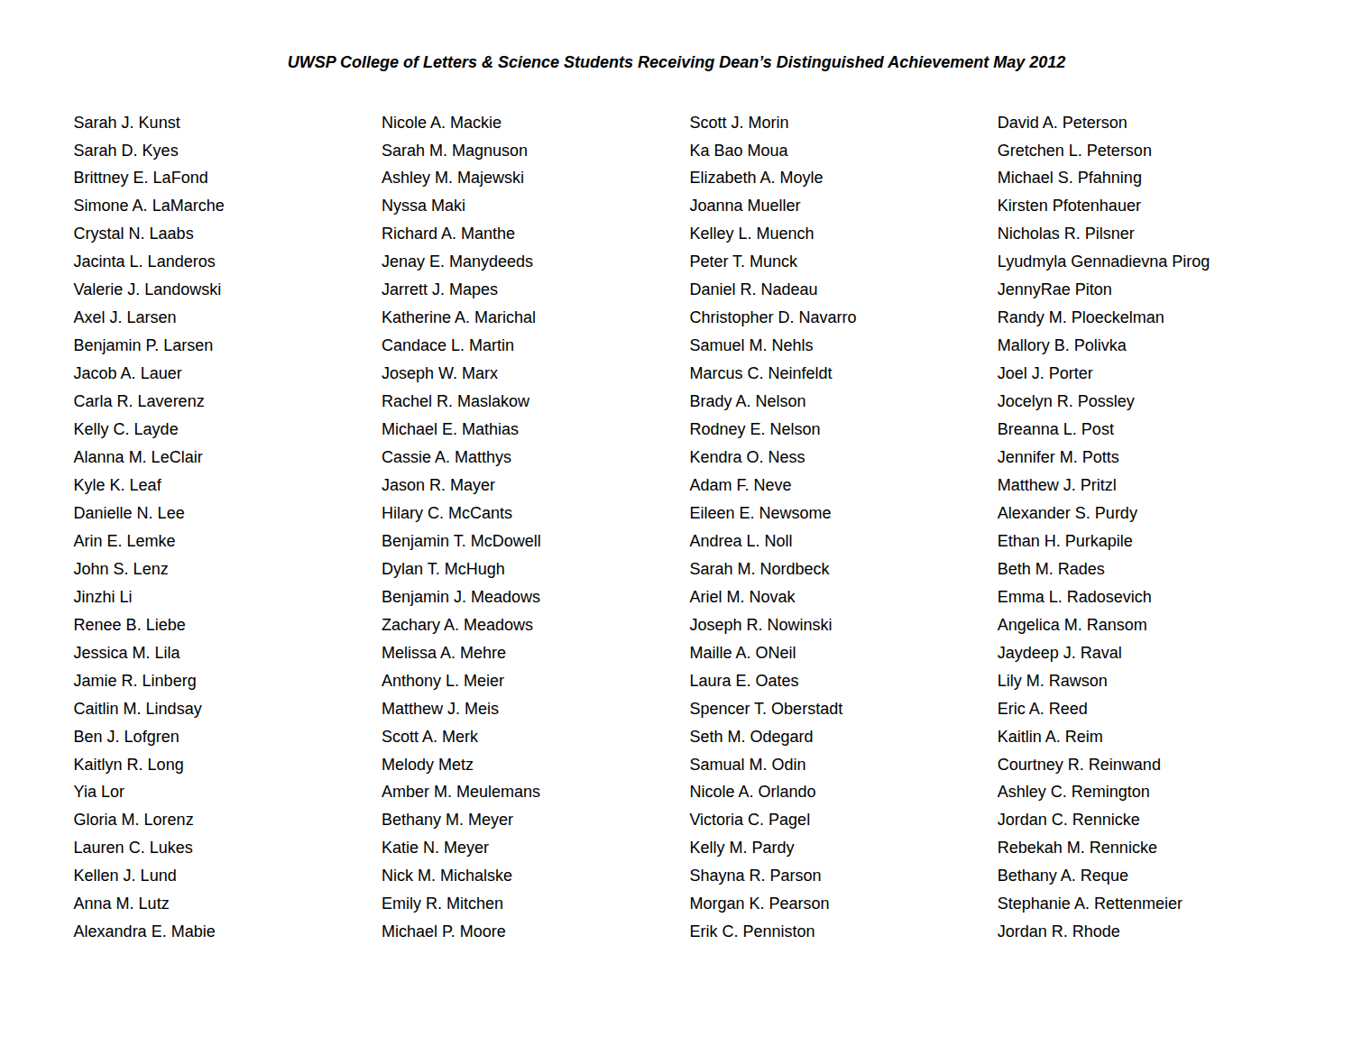UWSP College of Letters & Science Students Receiving Dean’s Distinguished Achievement May 2012
Sarah J. Kunst
Sarah D. Kyes
Brittney E. LaFond
Simone A. LaMarche
Crystal N. Laabs
Jacinta L. Landeros
Valerie J. Landowski
Axel J. Larsen
Benjamin P. Larsen
Jacob A. Lauer
Carla R. Laverenz
Kelly C. Layde
Alanna M. LeClair
Kyle K. Leaf
Danielle N. Lee
Arin E. Lemke
John S. Lenz
Jinzhi Li
Renee B. Liebe
Jessica M. Lila
Jamie R. Linberg
Caitlin M. Lindsay
Ben J. Lofgren
Kaitlyn R. Long
Yia Lor
Gloria M. Lorenz
Lauren C. Lukes
Kellen J. Lund
Anna M. Lutz
Alexandra E. Mabie
Nicole A. Mackie
Sarah M. Magnuson
Ashley M. Majewski
Nyssa Maki
Richard A. Manthe
Jenay E. Manydeeds
Jarrett J. Mapes
Katherine A. Marichal
Candace L. Martin
Joseph W. Marx
Rachel R. Maslakow
Michael E. Mathias
Cassie A. Matthys
Jason R. Mayer
Hilary C. McCants
Benjamin T. McDowell
Dylan T. McHugh
Benjamin J. Meadows
Zachary A. Meadows
Melissa A. Mehre
Anthony L. Meier
Matthew J. Meis
Scott A. Merk
Melody Metz
Amber M. Meulemans
Bethany M. Meyer
Katie N. Meyer
Nick M. Michalske
Emily R. Mitchen
Michael P. Moore
Scott J. Morin
Ka Bao Moua
Elizabeth A. Moyle
Joanna Mueller
Kelley L. Muench
Peter T. Munck
Daniel R. Nadeau
Christopher D. Navarro
Samuel M. Nehls
Marcus C. Neinfeldt
Brady A. Nelson
Rodney E. Nelson
Kendra O. Ness
Adam F. Neve
Eileen E. Newsome
Andrea L. Noll
Sarah M. Nordbeck
Ariel M. Novak
Joseph R. Nowinski
Maille A. ONeil
Laura E. Oates
Spencer T. Oberstadt
Seth M. Odegard
Samual M. Odin
Nicole A. Orlando
Victoria C. Pagel
Kelly M. Pardy
Shayna R. Parson
Morgan K. Pearson
Erik C. Penniston
David A. Peterson
Gretchen L. Peterson
Michael S. Pfahning
Kirsten Pfotenhauer
Nicholas R. Pilsner
Lyudmyla Gennadievna Pirog
JennyRae Piton
Randy M. Ploeckelman
Mallory B. Polivka
Joel J. Porter
Jocelyn R. Possley
Breanna L. Post
Jennifer M. Potts
Matthew J. Pritzl
Alexander S. Purdy
Ethan H. Purkapile
Beth M. Rades
Emma L. Radosevich
Angelica M. Ransom
Jaydeep J. Raval
Lily M. Rawson
Eric A. Reed
Kaitlin A. Reim
Courtney R. Reinwand
Ashley C. Remington
Jordan C. Rennicke
Rebekah M. Rennicke
Bethany A. Reque
Stephanie A. Rettenmeier
Jordan R. Rhode